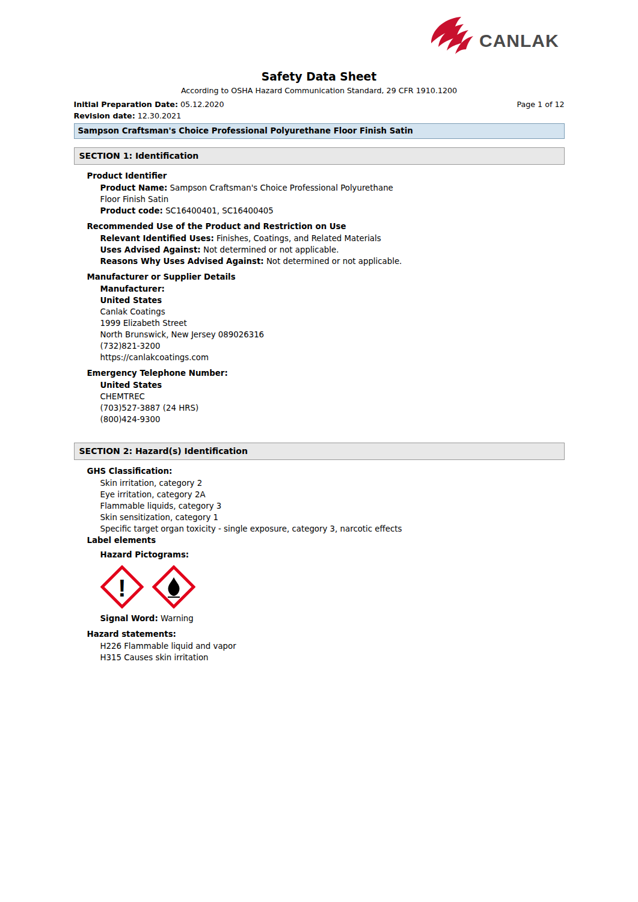CANLAK
Safety Data Sheet
According to OSHA Hazard Communication Standard, 29 CFR 1910.1200
Initial Preparation Date: 05.12.2020
Page 1 of 12
Revision date: 12.30.2021
Sampson Craftsman's Choice Professional Polyurethane Floor Finish Satin
SECTION 1: Identification
Product Identifier
Product Name: Sampson Craftsman's Choice Professional Polyurethane
Floor Finish Satin
Product code: SC16400401, SC16400405
Recommended Use of the Product and Restriction on Use
Relevant Identified Uses: Finishes, Coatings, and Related Materials
Uses Advised Against: Not determined or not applicable.
Reasons Why Uses Advised Against: Not determined or not applicable.
Manufacturer or Supplier Details
Manufacturer:
United States
Canlak Coatings
1999 Elizabeth Street
North Brunswick, New Jersey 089026316
(732)821-3200
https://canlakcoatings.com
Emergency Telephone Number:
United States
CHEMTREC
(703)527-3887 (24 HRS)
(800)424-9300
SECTION 2: Hazard(s) Identification
GHS Classification:
Skin irritation, category 2
Eye irritation, category 2A
Flammable liquids, category 3
Skin sensitization, category 1
Specific target organ toxicity - single exposure, category 3, narcotic effects
Label elements
Hazard Pictograms:
!
Signal Word: Warning
Hazard statements:
H226 Flammable liquid and vapor
H315 Causes skin irritation